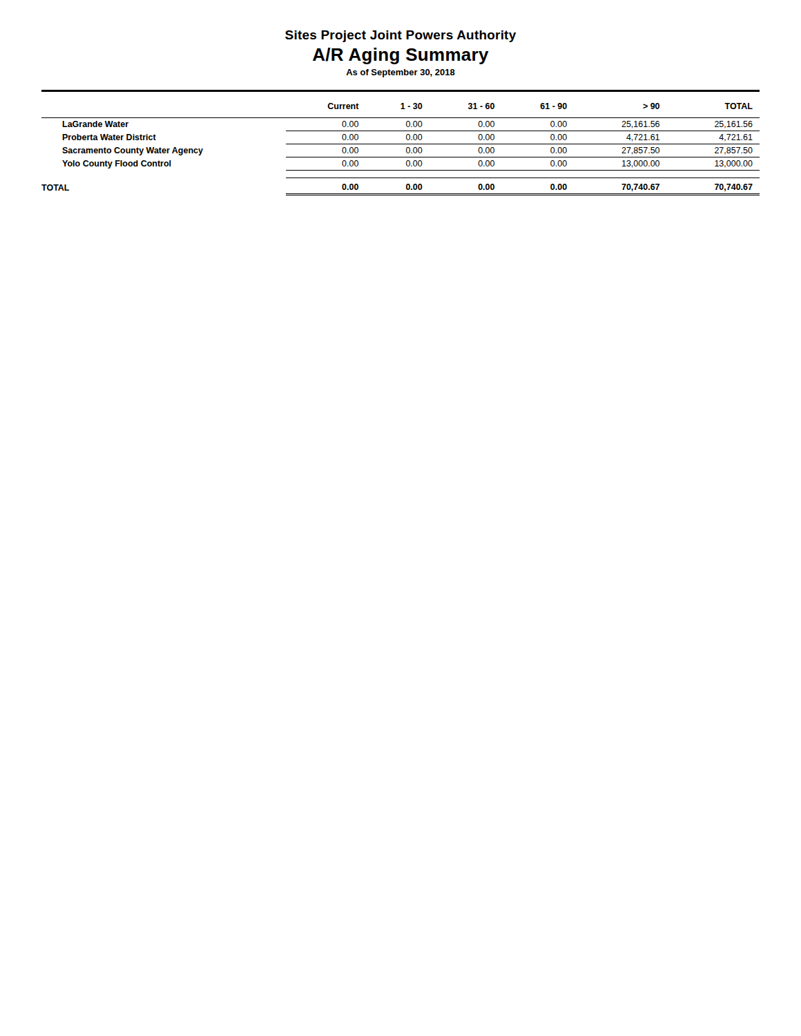Sites Project Joint Powers Authority
A/R Aging Summary
As of September 30, 2018
| | Current | 1 - 30 | 31 - 60 | 61 - 90 | > 90 | TOTAL |
| --- | --- | --- | --- | --- | --- | --- |
| LaGrande Water | 0.00 | 0.00 | 0.00 | 0.00 | 25,161.56 | 25,161.56 |
| Proberta Water District | 0.00 | 0.00 | 0.00 | 0.00 | 4,721.61 | 4,721.61 |
| Sacramento County Water Agency | 0.00 | 0.00 | 0.00 | 0.00 | 27,857.50 | 27,857.50 |
| Yolo County Flood Control | 0.00 | 0.00 | 0.00 | 0.00 | 13,000.00 | 13,000.00 |
| TOTAL | 0.00 | 0.00 | 0.00 | 0.00 | 70,740.67 | 70,740.67 |